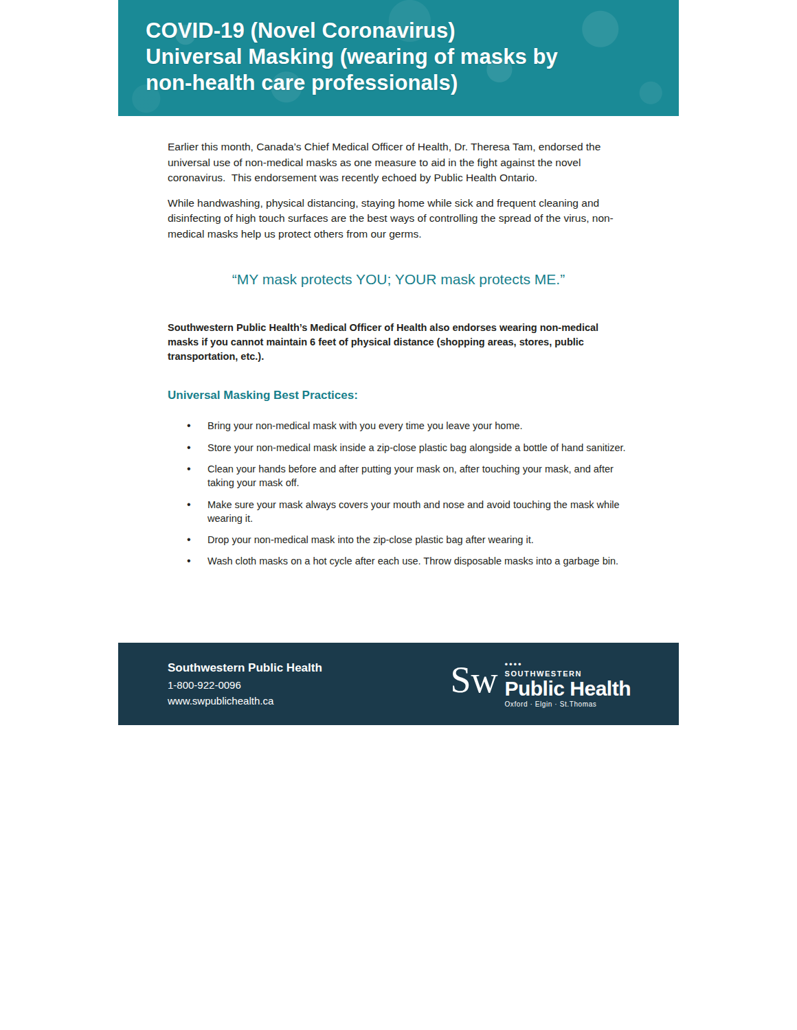COVID-19 (Novel Coronavirus)
Universal Masking (wearing of masks by
non-health care professionals)
Earlier this month, Canada’s Chief Medical Officer of Health, Dr. Theresa Tam, endorsed the universal use of non-medical masks as one measure to aid in the fight against the novel coronavirus. This endorsement was recently echoed by Public Health Ontario.
While handwashing, physical distancing, staying home while sick and frequent cleaning and disinfecting of high touch surfaces are the best ways of controlling the spread of the virus, non-medical masks help us protect others from our germs.
“MY mask protects YOU; YOUR mask protects ME.”
Southwestern Public Health’s Medical Officer of Health also endorses wearing non-medical masks if you cannot maintain 6 feet of physical distance (shopping areas, stores, public transportation, etc.).
Universal Masking Best Practices:
Bring your non-medical mask with you every time you leave your home.
Store your non-medical mask inside a zip-close plastic bag alongside a bottle of hand sanitizer.
Clean your hands before and after putting your mask on, after touching your mask, and after taking your mask off.
Make sure your mask always covers your mouth and nose and avoid touching the mask while wearing it.
Drop your non-medical mask into the zip-close plastic bag after wearing it.
Wash cloth masks on a hot cycle after each use. Throw disposable masks into a garbage bin.
Southwestern Public Health
1-800-922-0096
www.swpublichealth.ca
Sw
••••
Southwestern
Public Health
Oxford · Elgin · St.Thomas